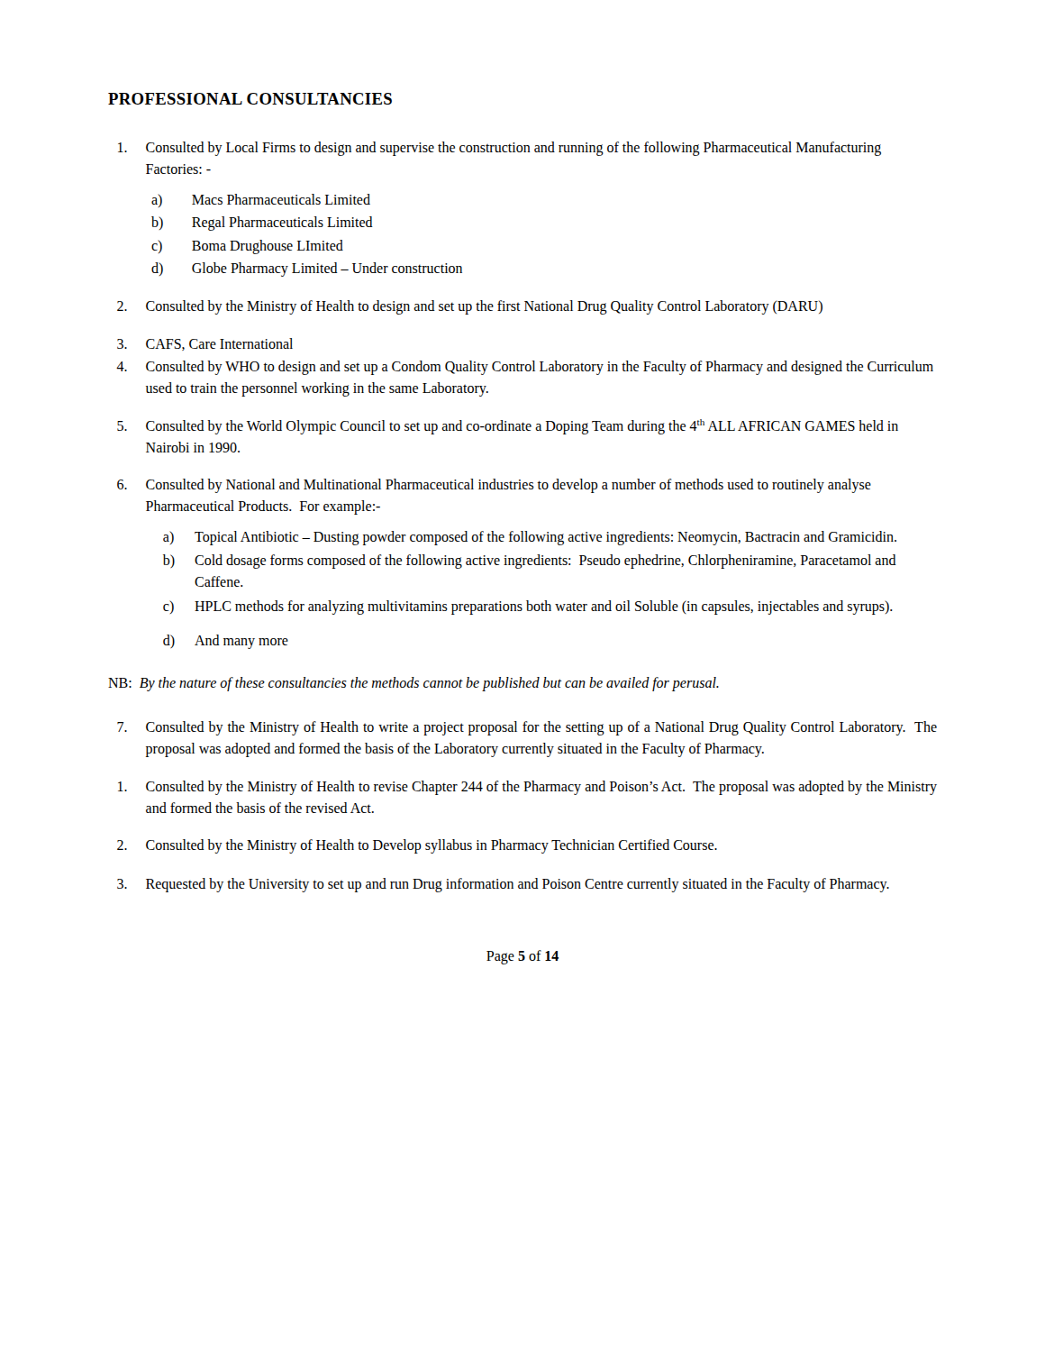PROFESSIONAL CONSULTANCIES
Consulted by Local Firms to design and supervise the construction and running of the following Pharmaceutical Manufacturing Factories: -
Macs Pharmaceuticals Limited
Regal Pharmaceuticals Limited
Boma Drughouse LImited
Globe Pharmacy Limited – Under construction
Consulted by the Ministry of Health to design and set up the first National Drug Quality Control Laboratory (DARU)
CAFS, Care International
Consulted by WHO to design and set up a Condom Quality Control Laboratory in the Faculty of Pharmacy and designed the Curriculum used to train the personnel working in the same Laboratory.
Consulted by the World Olympic Council to set up and co-ordinate a Doping Team during the 4th ALL AFRICAN GAMES held in Nairobi in 1990.
Consulted by National and Multinational Pharmaceutical industries to develop a number of methods used to routinely analyse Pharmaceutical Products. For example:-
Topical Antibiotic – Dusting powder composed of the following active ingredients: Neomycin, Bactracin and Gramicidin.
Cold dosage forms composed of the following active ingredients: Pseudo ephedrine, Chlorpheniramine, Paracetamol and Caffene.
HPLC methods for analyzing multivitamins preparations both water and oil Soluble (in capsules, injectables and syrups).
And many more
NB: By the nature of these consultancies the methods cannot be published but can be availed for perusal.
Consulted by the Ministry of Health to write a project proposal for the setting up of a National Drug Quality Control Laboratory. The proposal was adopted and formed the basis of the Laboratory currently situated in the Faculty of Pharmacy.
Consulted by the Ministry of Health to revise Chapter 244 of the Pharmacy and Poison’s Act. The proposal was adopted by the Ministry and formed the basis of the revised Act.
Consulted by the Ministry of Health to Develop syllabus in Pharmacy Technician Certified Course.
Requested by the University to set up and run Drug information and Poison Centre currently situated in the Faculty of Pharmacy.
Page 5 of 14